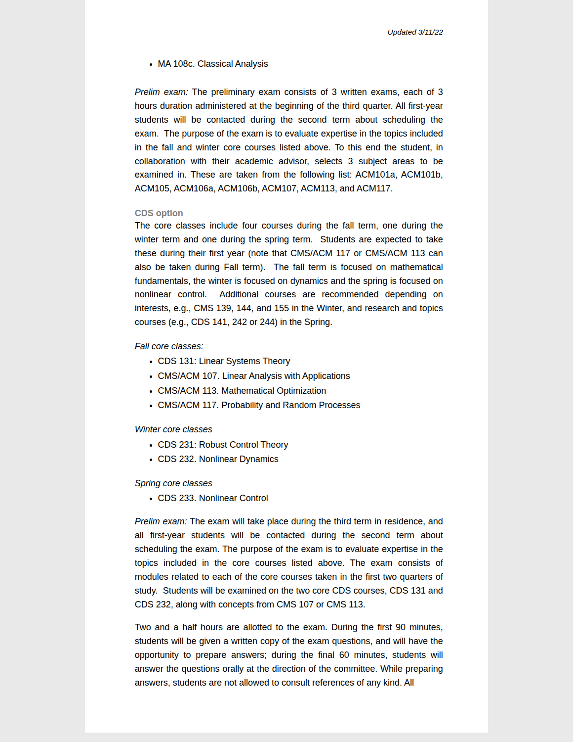Updated 3/11/22
MA 108c. Classical Analysis
Prelim exam: The preliminary exam consists of 3 written exams, each of 3 hours duration administered at the beginning of the third quarter. All first-year students will be contacted during the second term about scheduling the exam. The purpose of the exam is to evaluate expertise in the topics included in the fall and winter core courses listed above. To this end the student, in collaboration with their academic advisor, selects 3 subject areas to be examined in. These are taken from the following list: ACM101a, ACM101b, ACM105, ACM106a, ACM106b, ACM107, ACM113, and ACM117.
CDS option
The core classes include four courses during the fall term, one during the winter term and one during the spring term. Students are expected to take these during their first year (note that CMS/ACM 117 or CMS/ACM 113 can also be taken during Fall term). The fall term is focused on mathematical fundamentals, the winter is focused on dynamics and the spring is focused on nonlinear control. Additional courses are recommended depending on interests, e.g., CMS 139, 144, and 155 in the Winter, and research and topics courses (e.g., CDS 141, 242 or 244) in the Spring.
Fall core classes:
CDS 131: Linear Systems Theory
CMS/ACM 107. Linear Analysis with Applications
CMS/ACM 113. Mathematical Optimization
CMS/ACM 117. Probability and Random Processes
Winter core classes
CDS 231: Robust Control Theory
CDS 232. Nonlinear Dynamics
Spring core classes
CDS 233. Nonlinear Control
Prelim exam: The exam will take place during the third term in residence, and all first-year students will be contacted during the second term about scheduling the exam. The purpose of the exam is to evaluate expertise in the topics included in the core courses listed above. The exam consists of modules related to each of the core courses taken in the first two quarters of study. Students will be examined on the two core CDS courses, CDS 131 and CDS 232, along with concepts from CMS 107 or CMS 113.
Two and a half hours are allotted to the exam. During the first 90 minutes, students will be given a written copy of the exam questions, and will have the opportunity to prepare answers; during the final 60 minutes, students will answer the questions orally at the direction of the committee. While preparing answers, students are not allowed to consult references of any kind. All